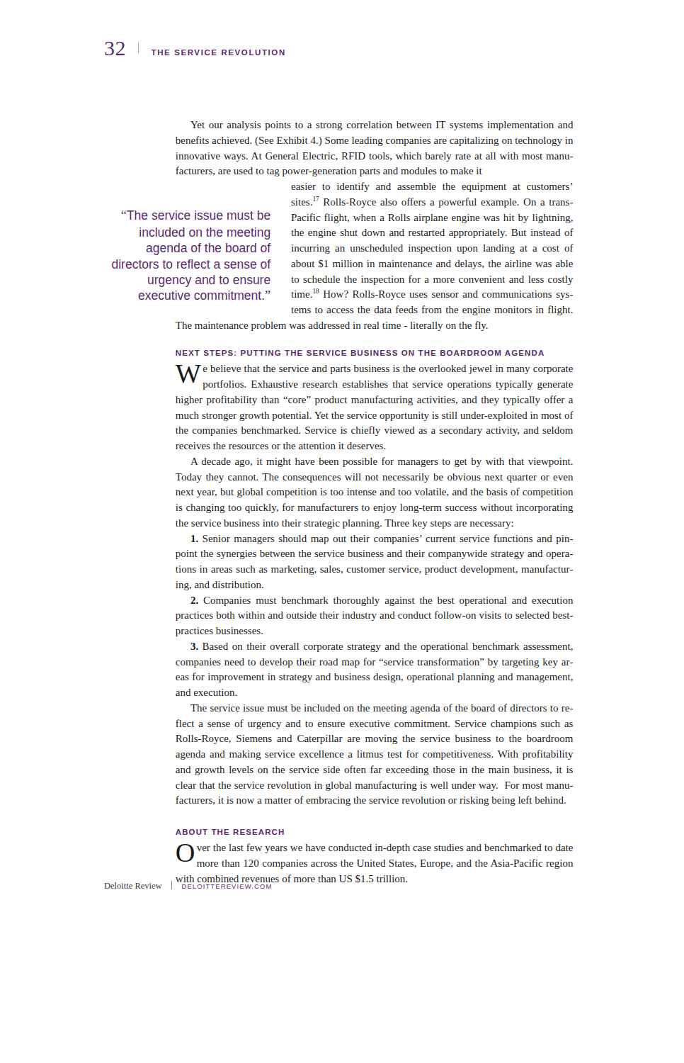32
The Service Revolution
Yet our analysis points to a strong correlation between IT systems implementation and benefits achieved. (See Exhibit 4.) Some leading companies are capitalizing on technology in innovative ways. At General Electric, RFID tools, which barely rate at all with most manufacturers, are used to tag power-generation parts and modules to make it
“The service issue must be included on the meeting agenda of the board of directors to reflect a sense of urgency and to ensure executive commitment.”
easier to identify and assemble the equipment at customers’ sites.17 Rolls-Royce also offers a powerful example. On a trans-Pacific flight, when a Rolls airplane engine was hit by lightning, the engine shut down and restarted appropriately. But instead of incurring an unscheduled inspection upon landing at a cost of about $1 million in maintenance and delays, the airline was able to schedule the inspection for a more convenient and less costly time.18 How? Rolls-Royce uses sensor and communications systems to access the data feeds from the engine monitors in flight. The maintenance problem was addressed in real time - literally on the fly.
Next Steps: Putting the Service Business on the Boardroom Agenda
We believe that the service and parts business is the overlooked jewel in many corporate portfolios. Exhaustive research establishes that service operations typically generate higher profitability than “core” product manufacturing activities, and they typically offer a much stronger growth potential. Yet the service opportunity is still under-exploited in most of the companies benchmarked. Service is chiefly viewed as a secondary activity, and seldom receives the resources or the attention it deserves.
A decade ago, it might have been possible for managers to get by with that viewpoint. Today they cannot. The consequences will not necessarily be obvious next quarter or even next year, but global competition is too intense and too volatile, and the basis of competition is changing too quickly, for manufacturers to enjoy long-term success without incorporating the service business into their strategic planning. Three key steps are necessary:
1. Senior managers should map out their companies’ current service functions and pinpoint the synergies between the service business and their companywide strategy and operations in areas such as marketing, sales, customer service, product development, manufacturing, and distribution.
2. Companies must benchmark thoroughly against the best operational and execution practices both within and outside their industry and conduct follow-on visits to selected best-practices businesses.
3. Based on their overall corporate strategy and the operational benchmark assessment, companies need to develop their road map for “service transformation” by targeting key areas for improvement in strategy and business design, operational planning and management, and execution.
The service issue must be included on the meeting agenda of the board of directors to reflect a sense of urgency and to ensure executive commitment. Service champions such as Rolls-Royce, Siemens and Caterpillar are moving the service business to the boardroom agenda and making service excellence a litmus test for competitiveness. With profitability and growth levels on the service side often far exceeding those in the main business, it is clear that the service revolution in global manufacturing is well under way. For most manufacturers, it is now a matter of embracing the service revolution or risking being left behind.
About the Research
Over the last few years we have conducted in-depth case studies and benchmarked to date more than 120 companies across the United States, Europe, and the Asia-Pacific region with combined revenues of more than US $1.5 trillion.
Deloitte Review deloittereview.com